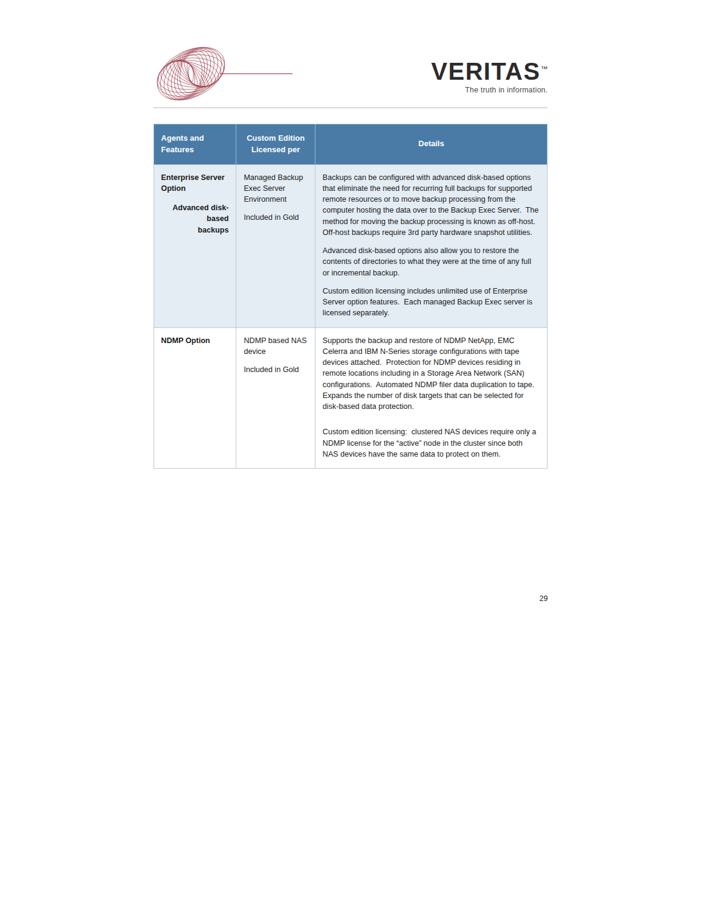VERITAS™
The truth in information.
| Agents and Features | Custom Edition Licensed per | Details |
| --- | --- | --- |
| Enterprise Server Option Advanced disk-based backups | Managed Backup Exec Server Environment Included in Gold | Backups can be configured with advanced disk-based options that eliminate the need for recurring full backups for supported remote resources or to move backup processing from the computer hosting the data over to the Backup Exec Server. The method for moving the backup processing is known as off-host. Off-host backups require 3rd party hardware snapshot utilities. Advanced disk-based options also allow you to restore the contents of directories to what they were at the time of any full or incremental backup. Custom edition licensing includes unlimited use of Enterprise Server option features. Each managed Backup Exec server is licensed separately. |
| NDMP Option | NDMP based NAS device Included in Gold | Supports the backup and restore of NDMP NetApp, EMC Celerra and IBM N-Series storage configurations with tape devices attached. Protection for NDMP devices residing in remote locations including in a Storage Area Network (SAN) configurations. Automated NDMP filer data duplication to tape. Expands the number of disk targets that can be selected for disk-based data protection. Custom edition licensing: clustered NAS devices require only a NDMP license for the “active” node in the cluster since both NAS devices have the same data to protect on them. |
29